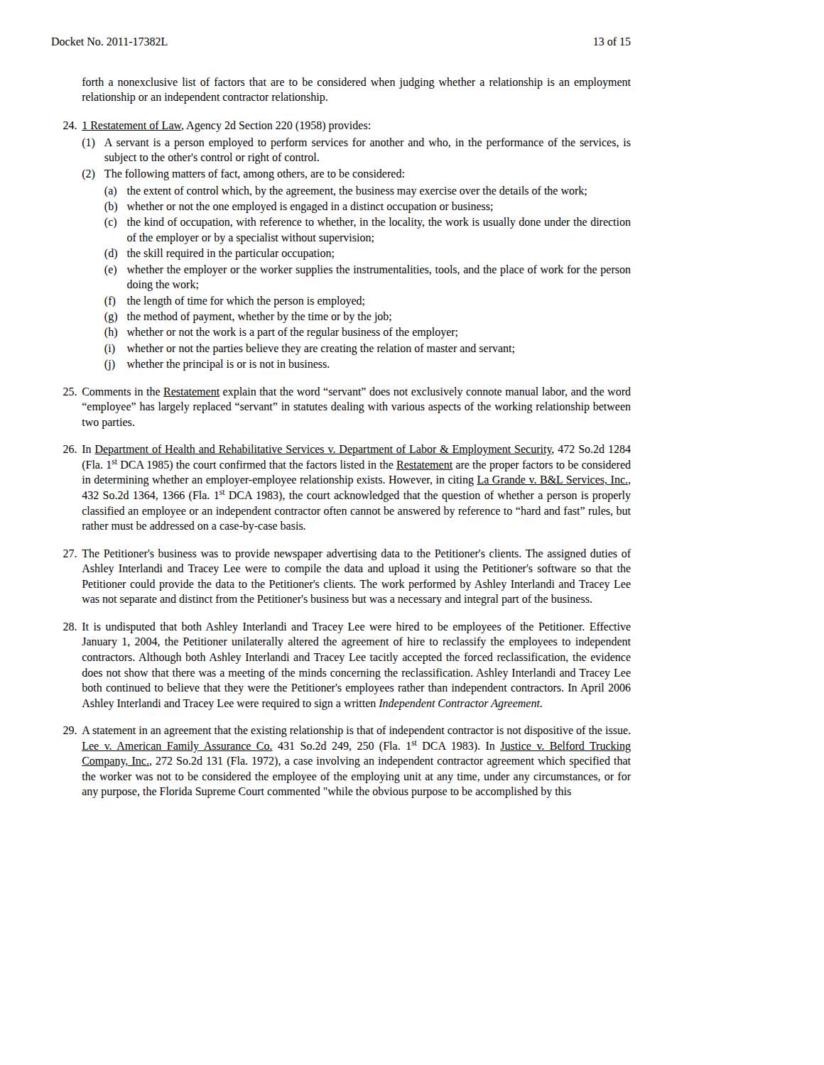Docket No. 2011-17382L
13 of 15
forth a nonexclusive list of factors that are to be considered when judging whether a relationship is an employment relationship or an independent contractor relationship.
24. 1 Restatement of Law, Agency 2d Section 220 (1958) provides:
(1) A servant is a person employed to perform services for another and who, in the performance of the services, is subject to the other's control or right of control.
(2) The following matters of fact, among others, are to be considered:
(a) the extent of control which, by the agreement, the business may exercise over the details of the work;
(b) whether or not the one employed is engaged in a distinct occupation or business;
(c) the kind of occupation, with reference to whether, in the locality, the work is usually done under the direction of the employer or by a specialist without supervision;
(d) the skill required in the particular occupation;
(e) whether the employer or the worker supplies the instrumentalities, tools, and the place of work for the person doing the work;
(f) the length of time for which the person is employed;
(g) the method of payment, whether by the time or by the job;
(h) whether or not the work is a part of the regular business of the employer;
(i) whether or not the parties believe they are creating the relation of master and servant;
(j) whether the principal is or is not in business.
25. Comments in the Restatement explain that the word “servant” does not exclusively connote manual labor, and the word “employee” has largely replaced “servant” in statutes dealing with various aspects of the working relationship between two parties.
26. In Department of Health and Rehabilitative Services v. Department of Labor & Employment Security, 472 So.2d 1284 (Fla. 1st DCA 1985) the court confirmed that the factors listed in the Restatement are the proper factors to be considered in determining whether an employer-employee relationship exists. However, in citing La Grande v. B&L Services, Inc., 432 So.2d 1364, 1366 (Fla. 1st DCA 1983), the court acknowledged that the question of whether a person is properly classified an employee or an independent contractor often cannot be answered by reference to “hard and fast” rules, but rather must be addressed on a case-by-case basis.
27. The Petitioner's business was to provide newspaper advertising data to the Petitioner's clients. The assigned duties of Ashley Interlandi and Tracey Lee were to compile the data and upload it using the Petitioner's software so that the Petitioner could provide the data to the Petitioner's clients. The work performed by Ashley Interlandi and Tracey Lee was not separate and distinct from the Petitioner's business but was a necessary and integral part of the business.
28. It is undisputed that both Ashley Interlandi and Tracey Lee were hired to be employees of the Petitioner. Effective January 1, 2004, the Petitioner unilaterally altered the agreement of hire to reclassify the employees to independent contractors. Although both Ashley Interlandi and Tracey Lee tacitly accepted the forced reclassification, the evidence does not show that there was a meeting of the minds concerning the reclassification. Ashley Interlandi and Tracey Lee both continued to believe that they were the Petitioner's employees rather than independent contractors. In April 2006 Ashley Interlandi and Tracey Lee were required to sign a written Independent Contractor Agreement.
29. A statement in an agreement that the existing relationship is that of independent contractor is not dispositive of the issue. Lee v. American Family Assurance Co. 431 So.2d 249, 250 (Fla. 1st DCA 1983). In Justice v. Belford Trucking Company, Inc., 272 So.2d 131 (Fla. 1972), a case involving an independent contractor agreement which specified that the worker was not to be considered the employee of the employing unit at any time, under any circumstances, or for any purpose, the Florida Supreme Court commented "while the obvious purpose to be accomplished by this